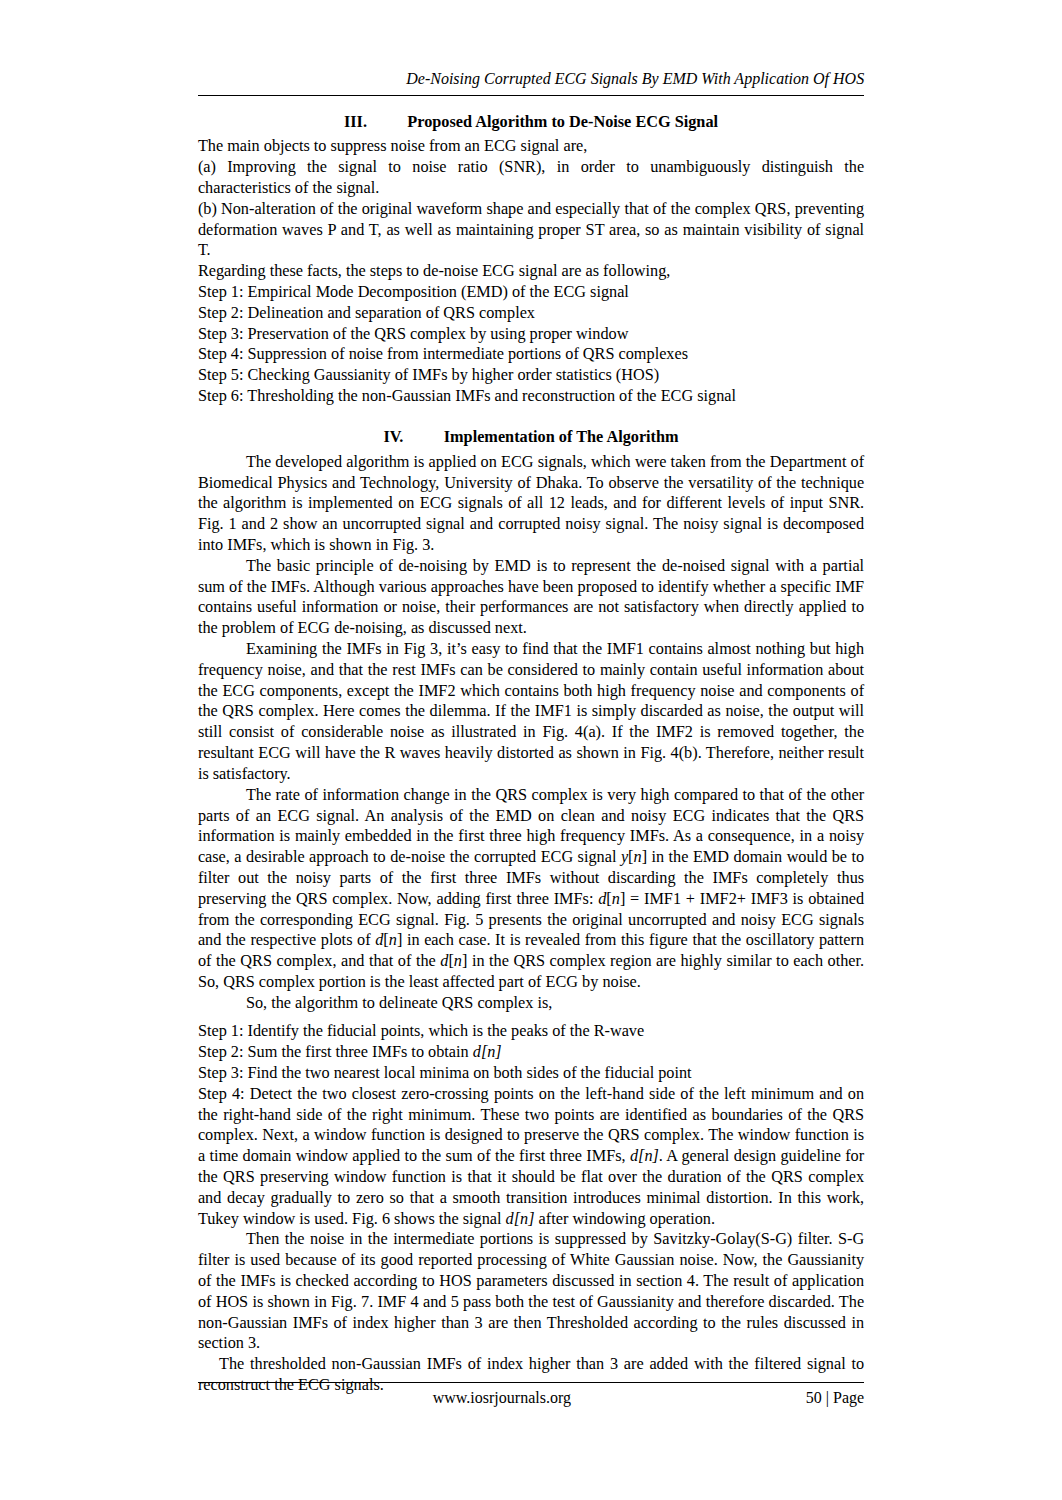De-Noising Corrupted ECG Signals By EMD With Application Of HOS
III. Proposed Algorithm to De-Noise ECG Signal
The main objects to suppress noise from an ECG signal are,
(a) Improving the signal to noise ratio (SNR), in order to unambiguously distinguish the characteristics of the signal.
(b) Non-alteration of the original waveform shape and especially that of the complex QRS, preventing deformation waves P and T, as well as maintaining proper ST area, so as maintain visibility of signal T.
Regarding these facts, the steps to de-noise ECG signal are as following,
Step 1: Empirical Mode Decomposition (EMD) of the ECG signal
Step 2: Delineation and separation of QRS complex
Step 3: Preservation of the QRS complex by using proper window
Step 4: Suppression of noise from intermediate portions of QRS complexes
Step 5: Checking Gaussianity of IMFs by higher order statistics (HOS)
Step 6: Thresholding the non-Gaussian IMFs and reconstruction of the ECG signal
IV. Implementation of The Algorithm
The developed algorithm is applied on ECG signals, which were taken from the Department of Biomedical Physics and Technology, University of Dhaka. To observe the versatility of the technique the algorithm is implemented on ECG signals of all 12 leads, and for different levels of input SNR. Fig. 1 and 2 show an uncorrupted signal and corrupted noisy signal. The noisy signal is decomposed into IMFs, which is shown in Fig. 3.
The basic principle of de-noising by EMD is to represent the de-noised signal with a partial sum of the IMFs. Although various approaches have been proposed to identify whether a specific IMF contains useful information or noise, their performances are not satisfactory when directly applied to the problem of ECG de-noising, as discussed next.
Examining the IMFs in Fig 3, it’s easy to find that the IMF1 contains almost nothing but high frequency noise, and that the rest IMFs can be considered to mainly contain useful information about the ECG components, except the IMF2 which contains both high frequency noise and components of the QRS complex. Here comes the dilemma. If the IMF1 is simply discarded as noise, the output will still consist of considerable noise as illustrated in Fig. 4(a). If the IMF2 is removed together, the resultant ECG will have the R waves heavily distorted as shown in Fig. 4(b). Therefore, neither result is satisfactory.
The rate of information change in the QRS complex is very high compared to that of the other parts of an ECG signal. An analysis of the EMD on clean and noisy ECG indicates that the QRS information is mainly embedded in the first three high frequency IMFs. As a consequence, in a noisy case, a desirable approach to de-noise the corrupted ECG signal y[n] in the EMD domain would be to filter out the noisy parts of the first three IMFs without discarding the IMFs completely thus preserving the QRS complex. Now, adding first three IMFs: d[n] = IMF1 + IMF2+ IMF3 is obtained from the corresponding ECG signal. Fig. 5 presents the original uncorrupted and noisy ECG signals and the respective plots of d[n] in each case. It is revealed from this figure that the oscillatory pattern of the QRS complex, and that of the d[n] in the QRS complex region are highly similar to each other. So, QRS complex portion is the least affected part of ECG by noise.
So, the algorithm to delineate QRS complex is,
Step 1: Identify the fiducial points, which is the peaks of the R-wave
Step 2: Sum the first three IMFs to obtain d[n]
Step 3: Find the two nearest local minima on both sides of the fiducial point
Step 4: Detect the two closest zero-crossing points on the left-hand side of the left minimum and on the right-hand side of the right minimum. These two points are identified as boundaries of the QRS complex. Next, a window function is designed to preserve the QRS complex. The window function is a time domain window applied to the sum of the first three IMFs, d[n]. A general design guideline for the QRS preserving window function is that it should be flat over the duration of the QRS complex and decay gradually to zero so that a smooth transition introduces minimal distortion. In this work, Tukey window is used. Fig. 6 shows the signal d[n] after windowing operation.
Then the noise in the intermediate portions is suppressed by Savitzky-Golay(S-G) filter. S-G filter is used because of its good reported processing of White Gaussian noise. Now, the Gaussianity of the IMFs is checked according to HOS parameters discussed in section 4. The result of application of HOS is shown in Fig. 7. IMF 4 and 5 pass both the test of Gaussianity and therefore discarded. The non-Gaussian IMFs of index higher than 3 are then Thresholded according to the rules discussed in section 3.
The thresholded non-Gaussian IMFs of index higher than 3 are added with the filtered signal to reconstruct the ECG signals.
www.iosrjournals.org 50 | Page